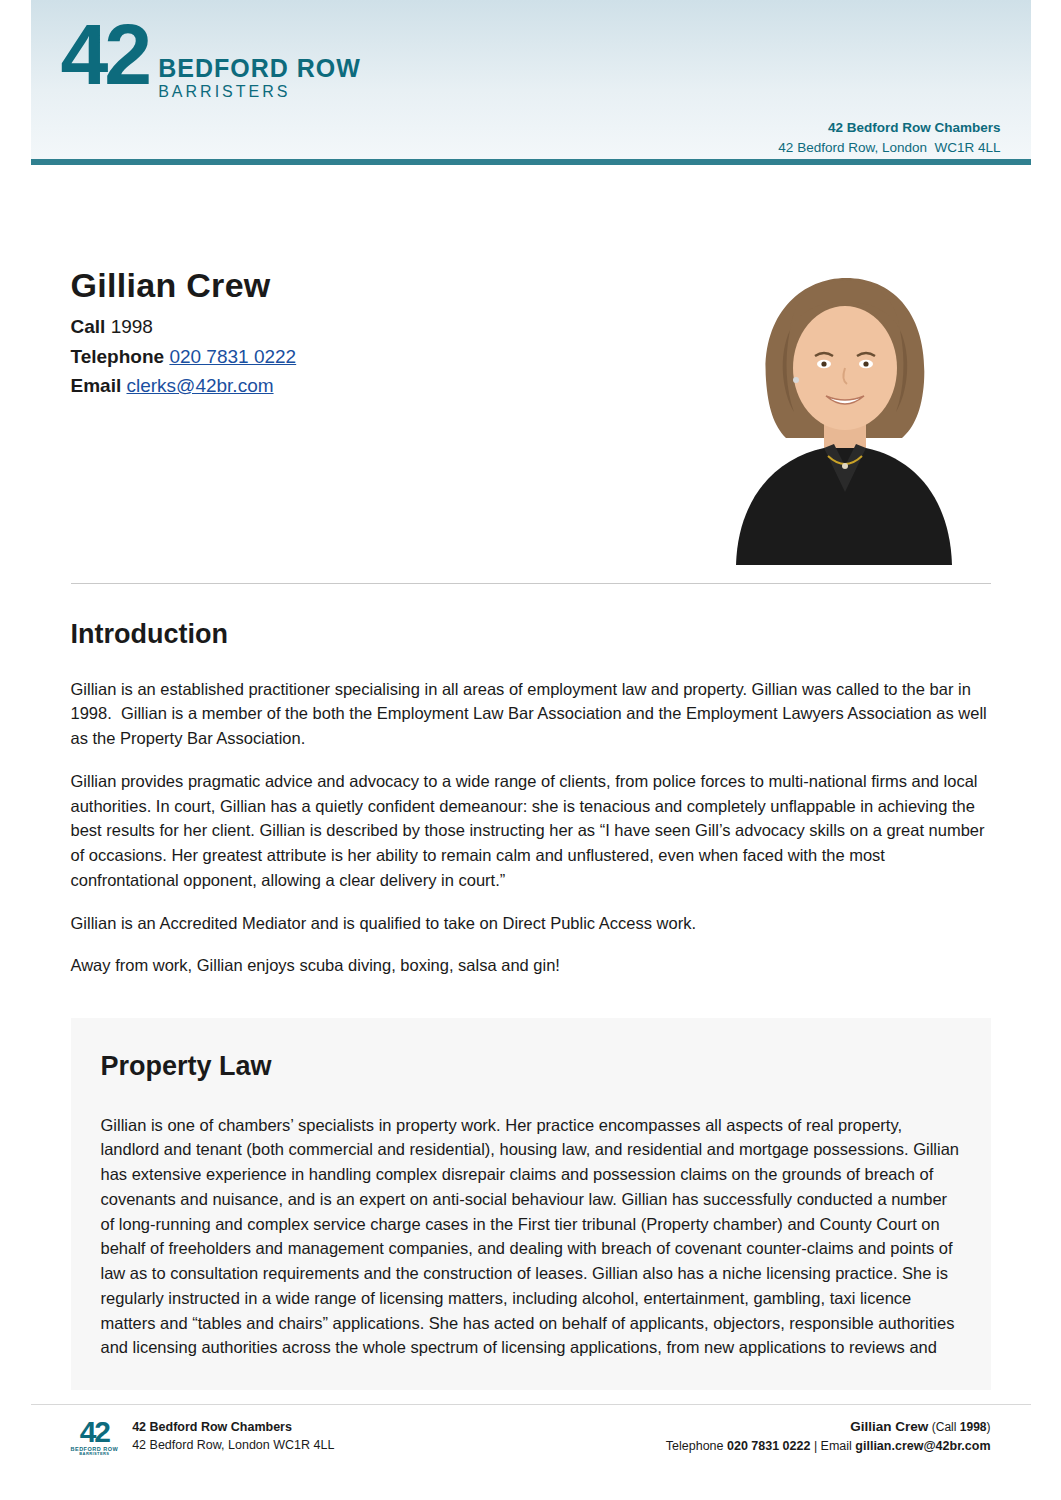42
BEDFORD ROW
BARRISTERS
42 Bedford Row Chambers
42 Bedford Row, London WC1R 4LL
Gillian Crew
Call 1998
Telephone 020 7831 0222
Email clerks@42br.com
Introduction
Gillian is an established practitioner specialising in all areas of employment law and property. Gillian was called to the bar in 1998. Gillian is a member of the both the Employment Law Bar Association and the Employment Lawyers Association as well as the Property Bar Association.
Gillian provides pragmatic advice and advocacy to a wide range of clients, from police forces to multi-national firms and local authorities. In court, Gillian has a quietly confident demeanour: she is tenacious and completely unflappable in achieving the best results for her client. Gillian is described by those instructing her as “I have seen Gill’s advocacy skills on a great number of occasions. Her greatest attribute is her ability to remain calm and unflustered, even when faced with the most confrontational opponent, allowing a clear delivery in court.”
Gillian is an Accredited Mediator and is qualified to take on Direct Public Access work.
Away from work, Gillian enjoys scuba diving, boxing, salsa and gin!
Property Law
Gillian is one of chambers’ specialists in property work. Her practice encompasses all aspects of real property, landlord and tenant (both commercial and residential), housing law, and residential and mortgage possessions. Gillian has extensive experience in handling complex disrepair claims and possession claims on the grounds of breach of covenants and nuisance, and is an expert on anti-social behaviour law. Gillian has successfully conducted a number of long-running and complex service charge cases in the First tier tribunal (Property chamber) and County Court on behalf of freeholders and management companies, and dealing with breach of covenant counter-claims and points of law as to consultation requirements and the construction of leases. Gillian also has a niche licensing practice. She is regularly instructed in a wide range of licensing matters, including alcohol, entertainment, gambling, taxi licence matters and “tables and chairs” applications. She has acted on behalf of applicants, objectors, responsible authorities and licensing authorities across the whole spectrum of licensing applications, from new applications to reviews and
42 BEDFORD ROW BARRISTERS
42 Bedford Row Chambers
42 Bedford Row, London WC1R 4LL
Gillian Crew (Call 1998)
Telephone 020 7831 0222 | Email gillian.crew@42br.com